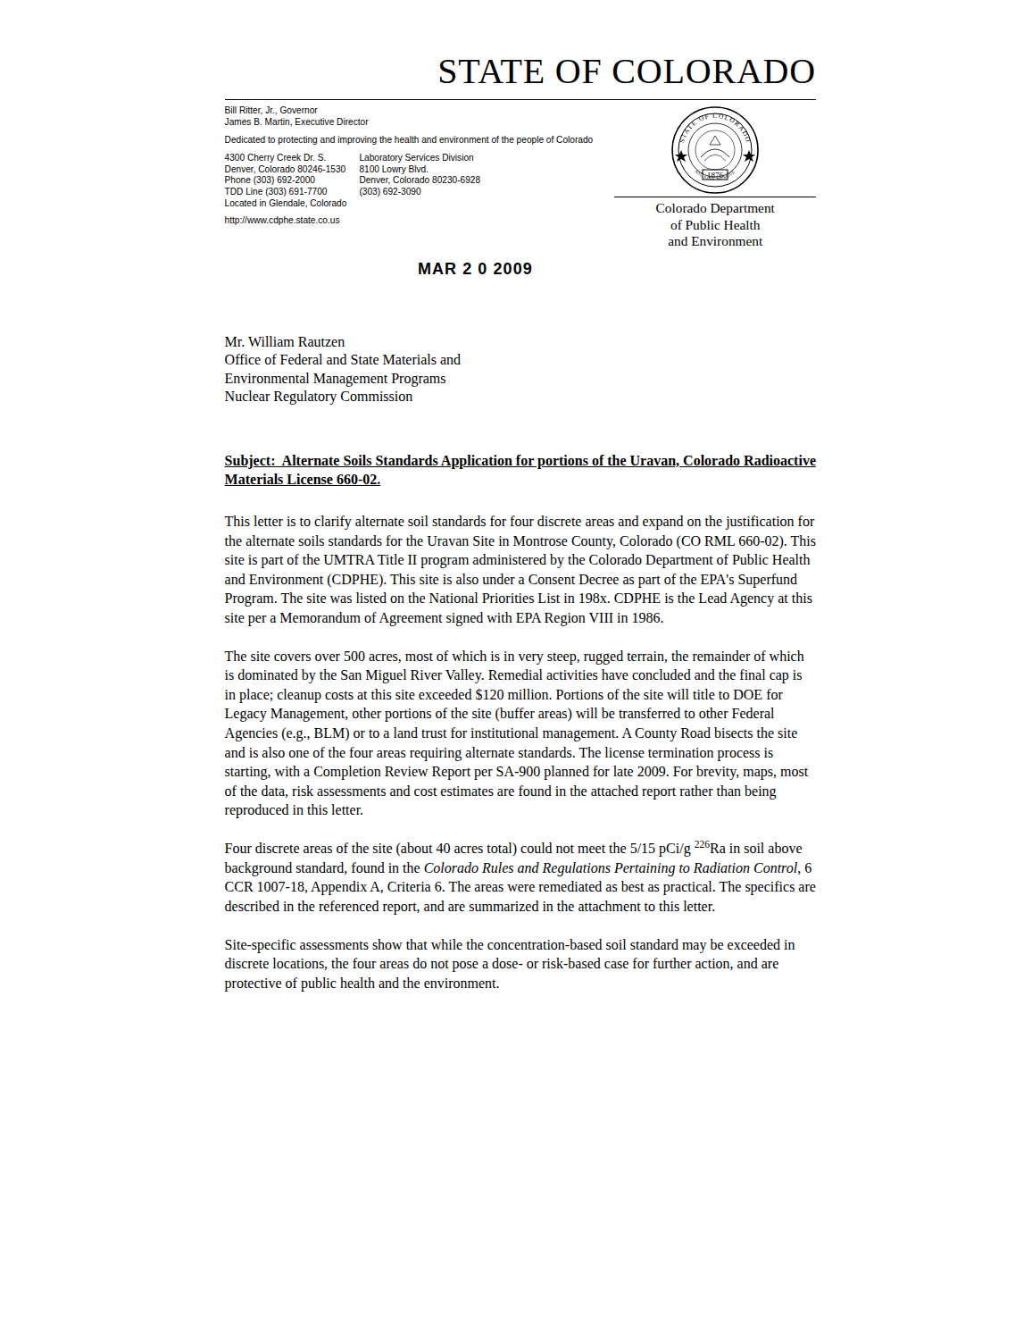STATE OF COLORADO
Bill Ritter, Jr., Governor
James B. Martin, Executive Director
Dedicated to protecting and improving the health and environment of the people of Colorado
4300 Cherry Creek Dr. S.
Denver, Colorado 80246-1530
Phone (303) 692-2000
TDD Line (303) 691-7700
Located in Glendale, Colorado
Laboratory Services Division
8100 Lowry Blvd.
Denver, Colorado 80230-6928
(303) 692-3090
http://www.cdphe.state.co.us
1876 STATE OF COLORADO NIL SINE NUMINE
Colorado Department
of Public Health
and Environment
MAR 2 0 2009
Mr. William Rautzen
Office of Federal and State Materials and
Environmental Management Programs
Nuclear Regulatory Commission
Subject: Alternate Soils Standards Application for portions of the Uravan, Colorado Radioactive Materials License 660-02.
This letter is to clarify alternate soil standards for four discrete areas and expand on the justification for the alternate soils standards for the Uravan Site in Montrose County, Colorado (CO RML 660-02). This site is part of the UMTRA Title II program administered by the Colorado Department of Public Health and Environment (CDPHE). This site is also under a Consent Decree as part of the EPA's Superfund Program. The site was listed on the National Priorities List in 198x. CDPHE is the Lead Agency at this site per a Memorandum of Agreement signed with EPA Region VIII in 1986.
The site covers over 500 acres, most of which is in very steep, rugged terrain, the remainder of which is dominated by the San Miguel River Valley. Remedial activities have concluded and the final cap is in place; cleanup costs at this site exceeded $120 million. Portions of the site will title to DOE for Legacy Management, other portions of the site (buffer areas) will be transferred to other Federal Agencies (e.g., BLM) or to a land trust for institutional management. A County Road bisects the site and is also one of the four areas requiring alternate standards. The license termination process is starting, with a Completion Review Report per SA-900 planned for late 2009. For brevity, maps, most of the data, risk assessments and cost estimates are found in the attached report rather than being reproduced in this letter.
Four discrete areas of the site (about 40 acres total) could not meet the 5/15 pCi/g 226Ra in soil above background standard, found in the Colorado Rules and Regulations Pertaining to Radiation Control, 6 CCR 1007-18, Appendix A, Criteria 6. The areas were remediated as best as practical. The specifics are described in the referenced report, and are summarized in the attachment to this letter.
Site-specific assessments show that while the concentration-based soil standard may be exceeded in discrete locations, the four areas do not pose a dose- or risk-based case for further action, and are protective of public health and the environment.